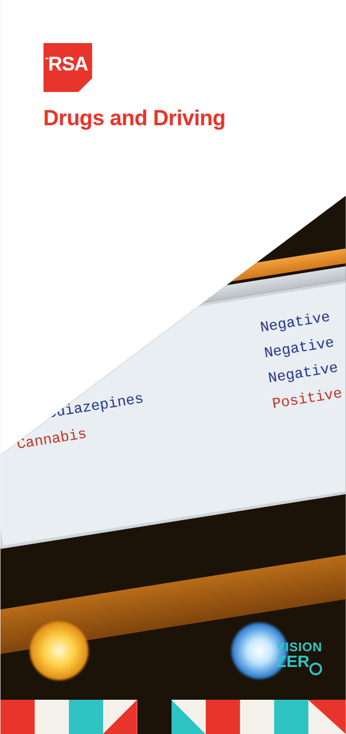RSA
RSA — Road Safety Authority
Drugs and Driving
| Cocaine | Negative |
| Opiates | Negative |
| Benzodiazepines | Negative |
| Cannabis | Positive |
VISION ZERO